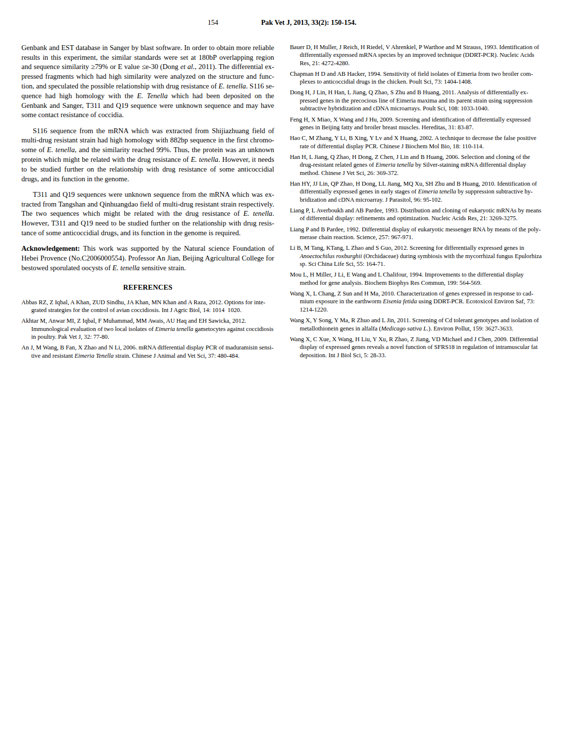154 Pak Vet J, 2013, 33(2): 150-154.
Genbank and EST database in Sanger by blast software. In order to obtain more reliable results in this experiment, the similar standards were set at 180bP overlapping region and sequence similarity ≥79% or E value ≤e-30 (Dong et al., 2011). The differential expressed fragments which had high similarity were analyzed on the structure and function, and speculated the possible relationship with drug resistance of E. tenella. S116 sequence had high homology with the E. Tenella which had been deposited on the Genbank and Sanger, T311 and Q19 sequence were unknown sequence and may have some contact resistance of coccidia.
S116 sequence from the mRNA which was extracted from Shijiazhuang field of multi-drug resistant strain had high homology with 882bp sequence in the first chromosome of E. tenella, and the similarity reached 99%. Thus, the protein was an unknown protein which might be related with the drug resistance of E. tenella. However, it needs to be studied further on the relationship with drug resistance of some anticoccidial drugs, and its function in the genome.
T311 and Q19 sequences were unknown sequence from the mRNA which was extracted from Tangshan and Qinhuangdao field of multi-drug resistant strain respectively. The two sequences which might be related with the drug resistance of E. tenella. However, T311 and Q19 need to be studied further on the relationship with drug resistance of some anticoccidial drugs, and its function in the genome is required.
Acknowledgement: This work was supported by the Natural science Foundation of Hebei Provence (No.C2006000554). Professor An Jian, Beijing Agricultural College for bestowed sporulated oocysts of E. tenella sensitive strain.
References
Abbas RZ, Z Iqbal, A Khan, ZUD Sindhu, JA Khan, MN Khan and A Raza, 2012. Options for integrated strategies for the control of avian coccidiosis. Int J Agric Biol, 14: 1014 1020.
Akhtar M, Anwar MI, Z Iqbal, F Muhammad, MM Awais, AU Haq and EH Sawicka, 2012. Immunological evaluation of two local isolates of Eimeria tenella gametocytes against coccidiosis in poultry. Pak Vet J, 32: 77-80.
An J, M Wang, B Fan, X Zhao and N Li, 2006. mRNA differential display PCR of maduramisin sensitive and resistant Eimeria Tenella strain. Chinese J Animal and Vet Sci, 37: 480-484.
Bauer D, H Muller, J Reich, H Riedel, V Ahrenkiel, P Warthoe and M Strauss, 1993. Identification of differentially expressed mRNA species by an improved technique (DDRT-PCR). Nucleic Acids Res, 21: 4272-4280.
Chapman H D and AB Hacker, 1994. Sensitivity of field isolates of Eimeria from two broiler complexes to anticoccidial drugs in the chicken. Poult Sci, 73: 1404-1408.
Dong H, J Lin, H Han, L Jiang, Q Zhao, S Zhu and B Huang, 2011. Analysis of differentially expressed genes in the precocious line of Eimeria maxima and its parent strain using suppression subtractive hybridization and cDNA microarrays. Poult Sci, 108: 1033-1040.
Feng H, X Miao, X Wang and J Hu, 2009. Screening and identification of differentially expressed genes in Beijing fatty and broiler breast muscles. Hereditas, 31: 83-87.
Hao C, M Zhang, Y Li, B Xing, Y Lv and X Huang, 2002. A technique to decrease the false positive rate of differential display PCR. Chinese J Biochem Mol Bio, 18: 110-114.
Han H, L Jiang, Q Zhao, H Dong, Z Chen, J Lin and B Huang, 2006. Selection and cloning of the drug-resistant related genes of Eimeria tenella by Silver-staining mRNA differential display method. Chinese J Vet Sci, 26: 369-372.
Han HY, JJ Lin, QP Zhao, H Dong, LL Jiang, MQ Xu, SH Zhu and B Huang, 2010. Identification of differentially expressed genes in early stages of Eimeria tenella by suppression subtractive hybridization and cDNA microarray. J Parasitol, 96: 95-102.
Liang P, L Averboukh and AB Pardee, 1993. Distribution and cloning of eukaryotic mRNAs by means of differential display: refinements and optimization. Nucleic Acids Res, 21: 3269-3275.
Liang P and B Pardee, 1992. Differential display of eukaryotic messenger RNA by means of the polymerase chain reaction. Science, 257: 967-971.
Li B, M Tang, KTang, L Zhao and S Guo, 2012. Screening for differentially expressed genes in Anoectochilus roxburghii (Orchidaceae) during symbiosis with the mycorrhizal fungus Epulorhiza sp. Sci China Life Sci, 55: 164-71.
Mou L, H Miller, J Li, E Wang and L Chalifour, 1994. Improvements to the differential display method for gene analysis. Biochem Biophys Res Commun, 199: 564-569.
Wang X, L Chang, Z Sun and H Ma, 2010. Characterization of genes expressed in response to cadmium exposure in the earthworm Eisenia fetida using DDRT-PCR. Ecotoxicol Environ Saf, 73: 1214-1220.
Wang X, Y Song, Y Ma, R Zhuo and L Jin, 2011. Screening of Cd tolerant genotypes and isolation of metallothionein genes in alfalfa (Medicago sativa L.). Environ Pollut, 159: 3627-3633.
Wang X, C Xue, X Wang, H Liu, Y Xu, R Zhao, Z Jiang, VD Michael and J Chen, 2009. Differential display of expressed genes reveals a novel function of SFRS18 in regulation of intramuscular fat deposition. Int J Biol Sci, 5: 28-33.